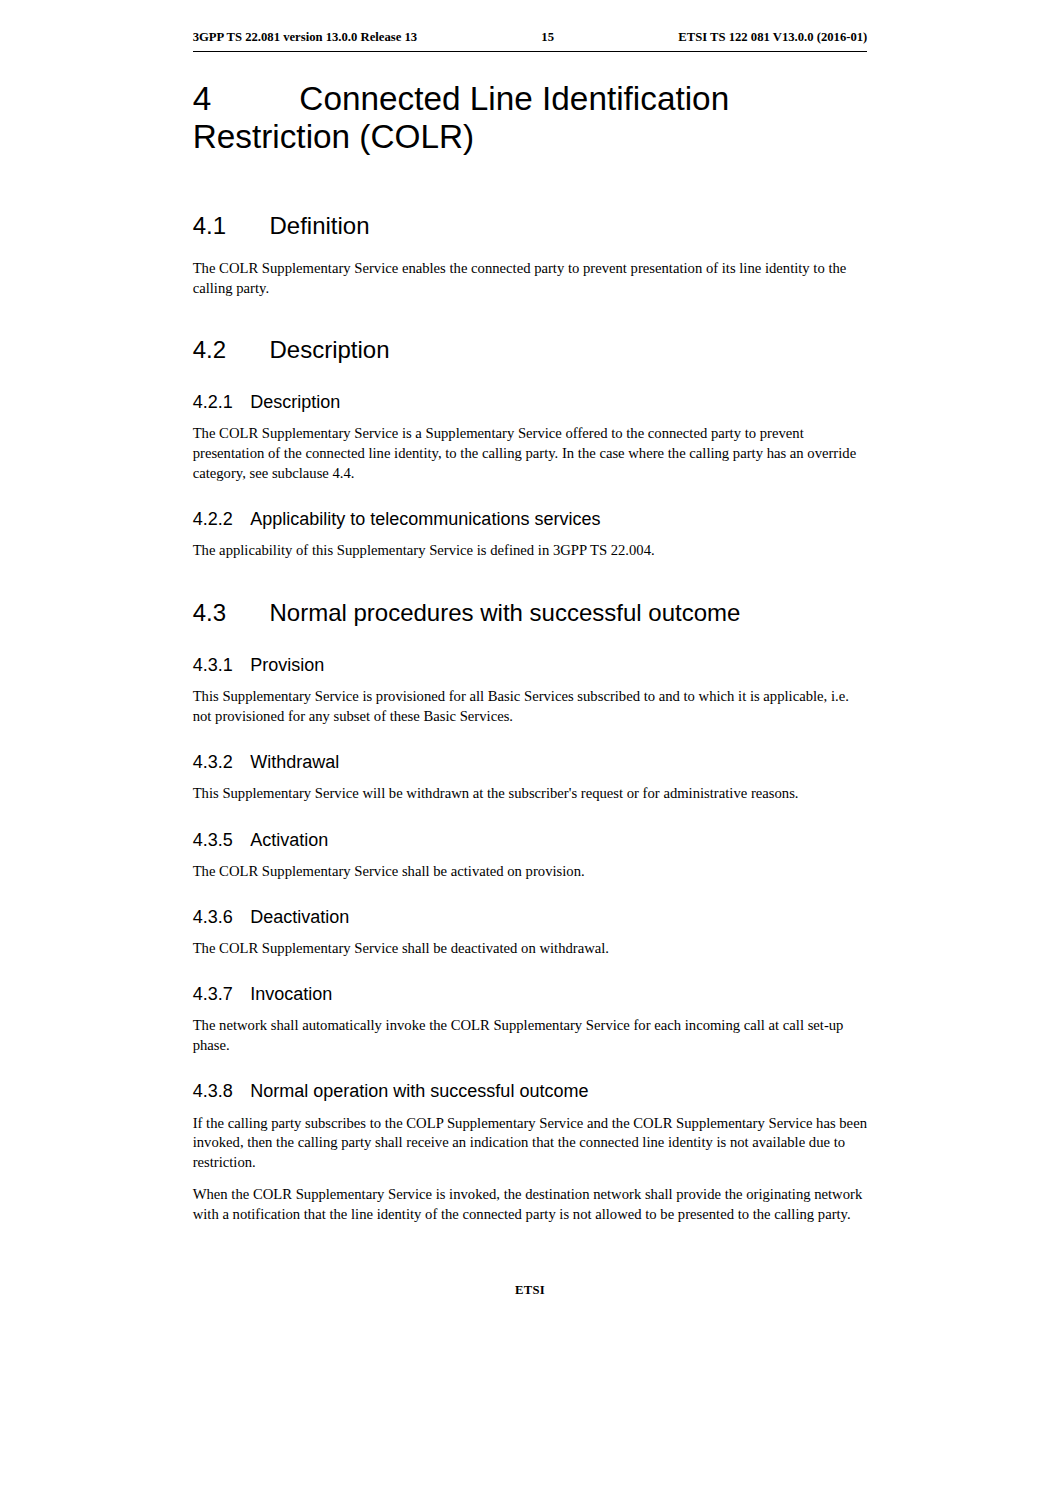3GPP TS 22.081 version 13.0.0 Release 13 15 ETSI TS 122 081 V13.0.0 (2016-01)
4 Connected Line Identification Restriction (COLR)
4.1 Definition
The COLR Supplementary Service enables the connected party to prevent presentation of its line identity to the calling party.
4.2 Description
4.2.1 Description
The COLR Supplementary Service is a Supplementary Service offered to the connected party to prevent presentation of the connected line identity, to the calling party. In the case where the calling party has an override category, see subclause 4.4.
4.2.2 Applicability to telecommunications services
The applicability of this Supplementary Service is defined in 3GPP TS 22.004.
4.3 Normal procedures with successful outcome
4.3.1 Provision
This Supplementary Service is provisioned for all Basic Services subscribed to and to which it is applicable, i.e. not provisioned for any subset of these Basic Services.
4.3.2 Withdrawal
This Supplementary Service will be withdrawn at the subscriber's request or for administrative reasons.
4.3.5 Activation
The COLR Supplementary Service shall be activated on provision.
4.3.6 Deactivation
The COLR Supplementary Service shall be deactivated on withdrawal.
4.3.7 Invocation
The network shall automatically invoke the COLR Supplementary Service for each incoming call at call set-up phase.
4.3.8 Normal operation with successful outcome
If the calling party subscribes to the COLP Supplementary Service and the COLR Supplementary Service has been invoked, then the calling party shall receive an indication that the connected line identity is not available due to restriction.
When the COLR Supplementary Service is invoked, the destination network shall provide the originating network with a notification that the line identity of the connected party is not allowed to be presented to the calling party.
ETSI